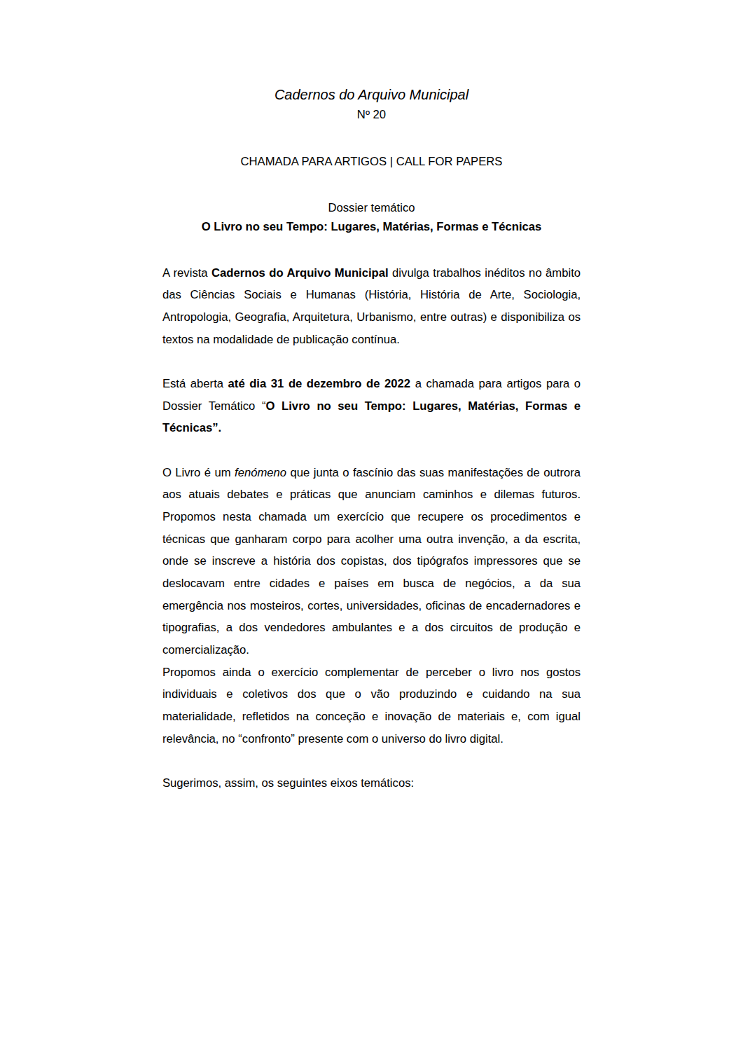Cadernos do Arquivo Municipal
Nº 20
CHAMADA PARA ARTIGOS | CALL FOR PAPERS
Dossier temático
O Livro no seu Tempo: Lugares, Matérias, Formas e Técnicas
A revista Cadernos do Arquivo Municipal divulga trabalhos inéditos no âmbito das Ciências Sociais e Humanas (História, História de Arte, Sociologia, Antropologia, Geografia, Arquitetura, Urbanismo, entre outras) e disponibiliza os textos na modalidade de publicação contínua.
Está aberta até dia 31 de dezembro de 2022 a chamada para artigos para o Dossier Temático “O Livro no seu Tempo: Lugares, Matérias, Formas e Técnicas”.
O Livro é um fenómeno que junta o fascínio das suas manifestações de outrora aos atuais debates e práticas que anunciam caminhos e dilemas futuros. Propomos nesta chamada um exercício que recupere os procedimentos e técnicas que ganharam corpo para acolher uma outra invenção, a da escrita, onde se inscreve a história dos copistas, dos tipógrafos impressores que se deslocavam entre cidades e países em busca de negócios, a da sua emergência nos mosteiros, cortes, universidades, oficinas de encadernadores e tipografias, a dos vendedores ambulantes e a dos circuitos de produção e comercialização.
Propomos ainda o exercício complementar de perceber o livro nos gostos individuais e coletivos dos que o vão produzindo e cuidando na sua materialidade, refletidos na conceção e inovação de materiais e, com igual relevância, no “confronto” presente com o universo do livro digital.
Sugerimos, assim, os seguintes eixos temáticos: